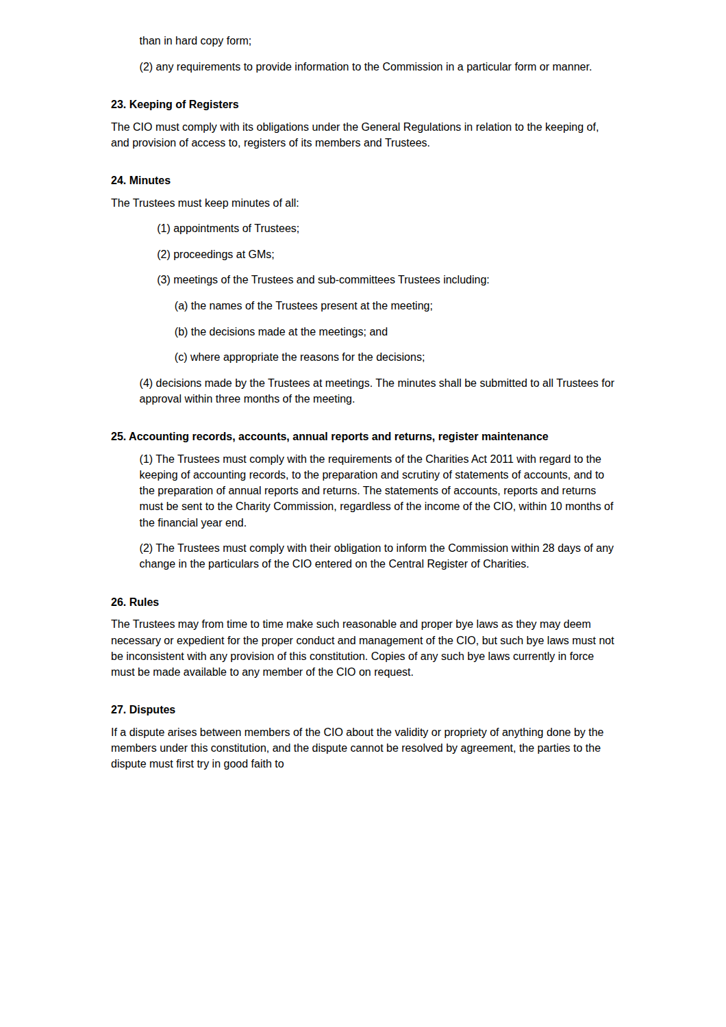than in hard copy form;
(2) any requirements to provide information to the Commission in a particular form or manner.
23. Keeping of Registers
The CIO must comply with its obligations under the General Regulations in relation to the keeping of, and provision of access to, registers of its members and Trustees.
24. Minutes
The Trustees must keep minutes of all:
(1) appointments of Trustees;
(2) proceedings at GMs;
(3) meetings of the Trustees and sub-committees Trustees including:
(a) the names of the Trustees present at the meeting;
(b) the decisions made at the meetings; and
(c) where appropriate the reasons for the decisions;
(4) decisions made by the Trustees at meetings. The minutes shall be submitted to all Trustees for approval within three months of the meeting.
25. Accounting records, accounts, annual reports and returns, register maintenance
(1) The Trustees must comply with the requirements of the Charities Act 2011 with regard to the keeping of accounting records, to the preparation and scrutiny of statements of accounts, and to the preparation of annual reports and returns. The statements of accounts, reports and returns must be sent to the Charity Commission, regardless of the income of the CIO, within 10 months of the financial year end.
(2) The Trustees must comply with their obligation to inform the Commission within 28 days of any change in the particulars of the CIO entered on the Central Register of Charities.
26. Rules
The Trustees may from time to time make such reasonable and proper bye laws as they may deem necessary or expedient for the proper conduct and management of the CIO, but such bye laws must not be inconsistent with any provision of this constitution. Copies of any such bye laws currently in force must be made available to any member of the CIO on request.
27. Disputes
If a dispute arises between members of the CIO about the validity or propriety of anything done by the members under this constitution, and the dispute cannot be resolved by agreement, the parties to the dispute must first try in good faith to